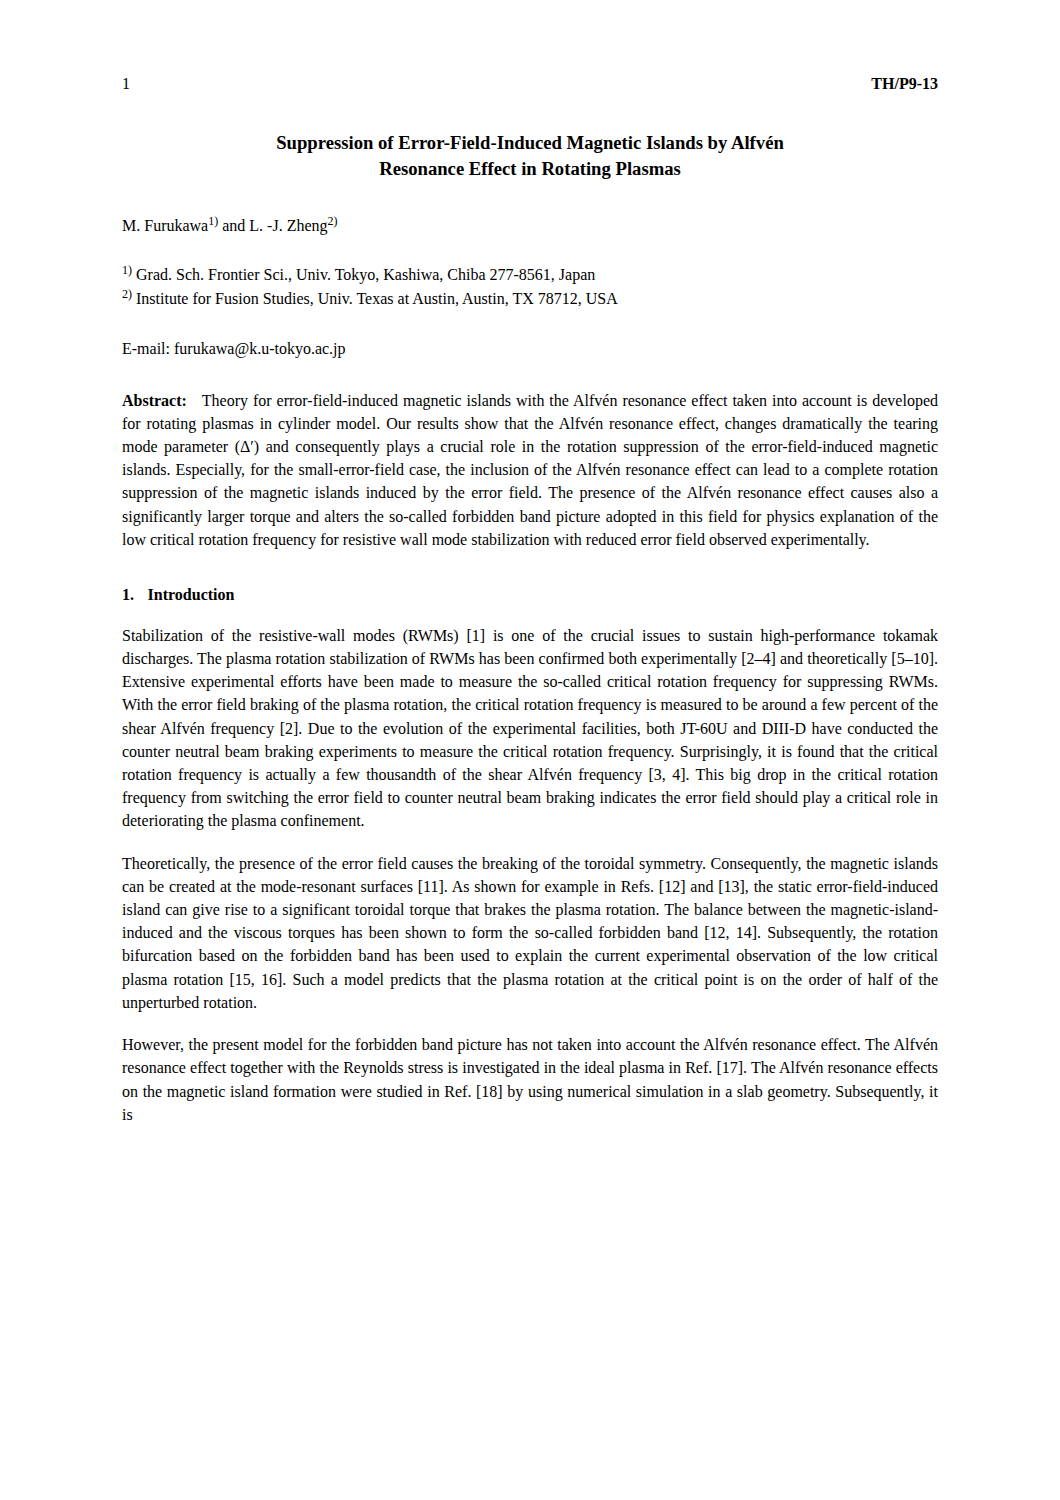1 TH/P9-13
Suppression of Error-Field-Induced Magnetic Islands by Alfvén
Resonance Effect in Rotating Plasmas
M. Furukawa1) and L. -J. Zheng2)
1) Grad. Sch. Frontier Sci., Univ. Tokyo, Kashiwa, Chiba 277-8561, Japan
2) Institute for Fusion Studies, Univ. Texas at Austin, Austin, TX 78712, USA
E-mail: furukawa@k.u-tokyo.ac.jp
Abstract: Theory for error-field-induced magnetic islands with the Alfvén resonance effect taken into account is developed for rotating plasmas in cylinder model. Our results show that the Alfvén resonance effect, changes dramatically the tearing mode parameter (Δ′) and consequently plays a crucial role in the rotation suppression of the error-field-induced magnetic islands. Especially, for the small-error-field case, the inclusion of the Alfvén resonance effect can lead to a complete rotation suppression of the magnetic islands induced by the error field. The presence of the Alfvén resonance effect causes also a significantly larger torque and alters the so-called forbidden band picture adopted in this field for physics explanation of the low critical rotation frequency for resistive wall mode stabilization with reduced error field observed experimentally.
1. Introduction
Stabilization of the resistive-wall modes (RWMs) [1] is one of the crucial issues to sustain high-performance tokamak discharges. The plasma rotation stabilization of RWMs has been confirmed both experimentally [2–4] and theoretically [5–10]. Extensive experimental efforts have been made to measure the so-called critical rotation frequency for suppressing RWMs. With the error field braking of the plasma rotation, the critical rotation frequency is measured to be around a few percent of the shear Alfvén frequency [2]. Due to the evolution of the experimental facilities, both JT-60U and DIII-D have conducted the counter neutral beam braking experiments to measure the critical rotation frequency. Surprisingly, it is found that the critical rotation frequency is actually a few thousandth of the shear Alfvén frequency [3, 4]. This big drop in the critical rotation frequency from switching the error field to counter neutral beam braking indicates the error field should play a critical role in deteriorating the plasma confinement.
Theoretically, the presence of the error field causes the breaking of the toroidal symmetry. Consequently, the magnetic islands can be created at the mode-resonant surfaces [11]. As shown for example in Refs. [12] and [13], the static error-field-induced island can give rise to a significant toroidal torque that brakes the plasma rotation. The balance between the magnetic-island-induced and the viscous torques has been shown to form the so-called forbidden band [12, 14]. Subsequently, the rotation bifurcation based on the forbidden band has been used to explain the current experimental observation of the low critical plasma rotation [15, 16]. Such a model predicts that the plasma rotation at the critical point is on the order of half of the unperturbed rotation.
However, the present model for the forbidden band picture has not taken into account the Alfvén resonance effect. The Alfvén resonance effect together with the Reynolds stress is investigated in the ideal plasma in Ref. [17]. The Alfvén resonance effects on the magnetic island formation were studied in Ref. [18] by using numerical simulation in a slab geometry. Subsequently, it is